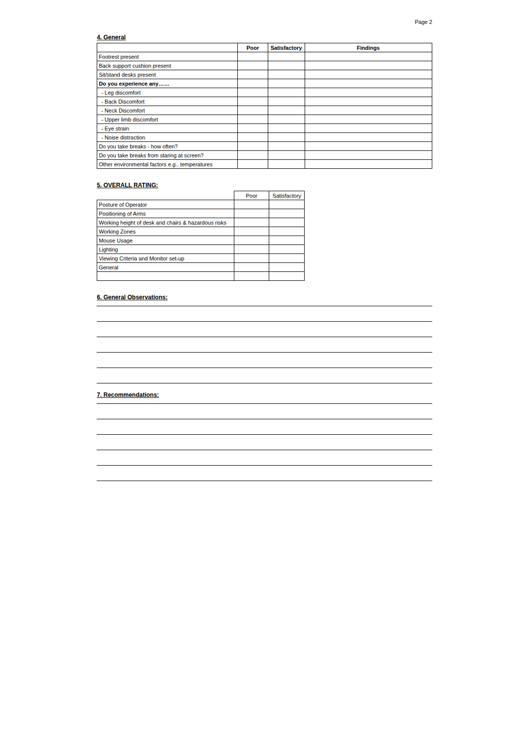Page 2
4. General
| | Poor | Satisfactory | Findings |
| --- | --- | --- | --- |
| Footrest present | | | |
| Back support cushion present | | | |
| Sit/stand desks present | | | |
| Do you experience any…… | | | |
| - Leg discomfort | | | |
| - Back Discomfort | | | |
| - Neck Discomfort | | | |
| - Upper limb discomfort | | | |
| - Eye strain | | | |
| - Noise distraction | | | |
| Do you take breaks - how often? | | | |
| Do you take breaks from staring at screen? | | | |
| Other environmental factors e.g.. temperatures | | | |
5. OVERALL RATING:
| | Poor | Satisfactory |
| --- | --- | --- |
| Posture of Operator | | |
| Positioning of Arms | | |
| Working height of desk and chairs & hazardous risks | | |
| Working Zones | | |
| Mouse Usage | | |
| Lighting | | |
| Viewing Criteria and Monitor set-up | | |
| General | | |
6. General Observations:
7. Recommendations: